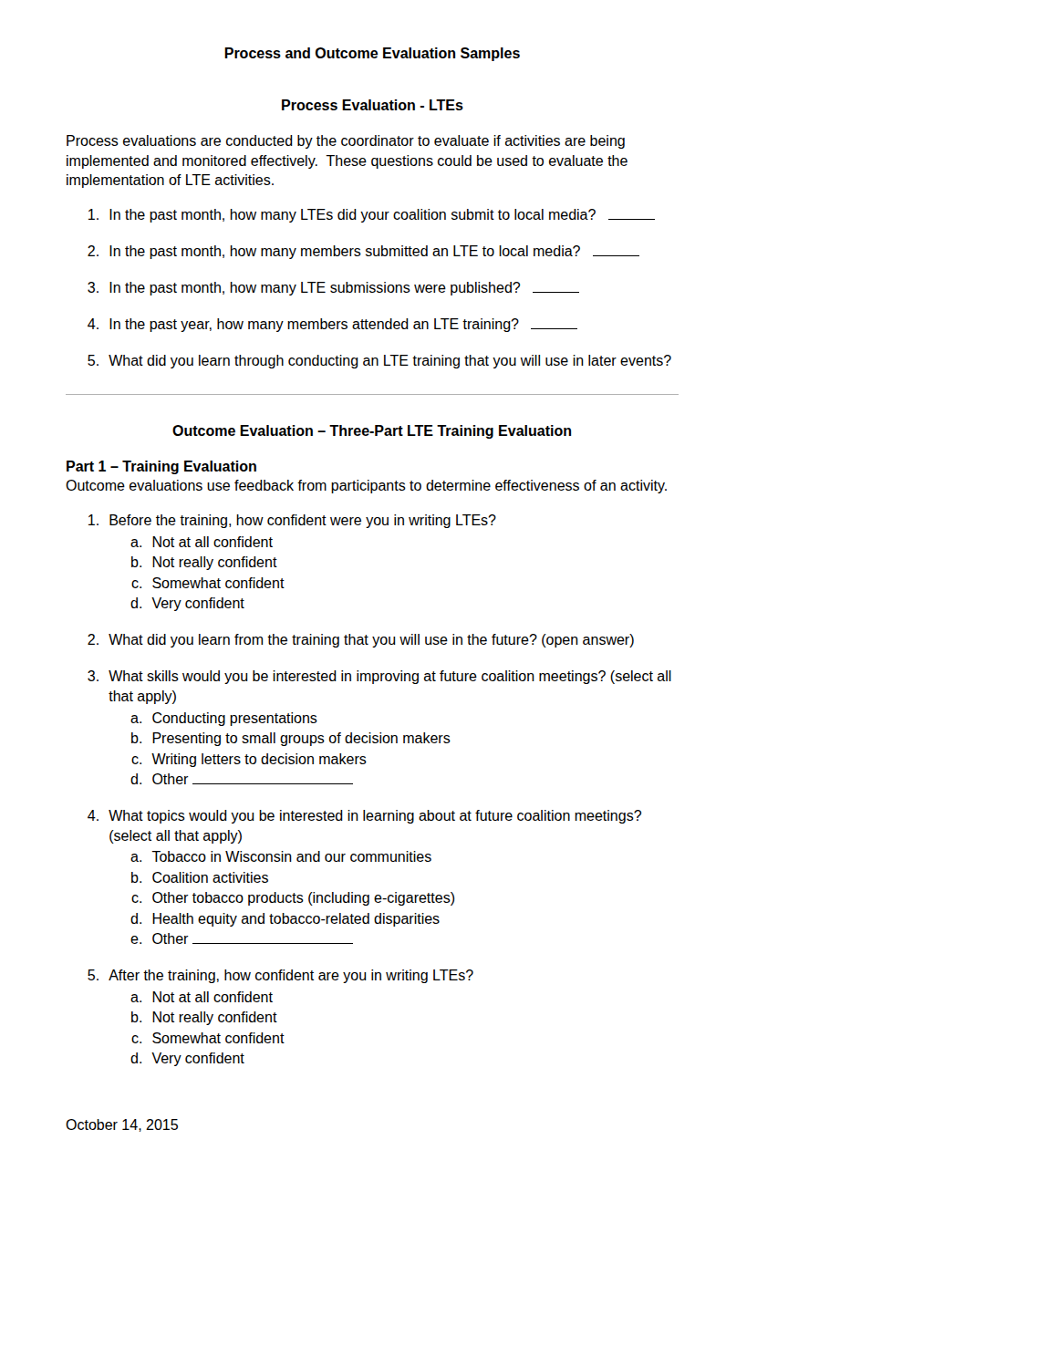Process and Outcome Evaluation Samples
Process Evaluation - LTEs
Process evaluations are conducted by the coordinator to evaluate if activities are being implemented and monitored effectively. These questions could be used to evaluate the implementation of LTE activities.
In the past month, how many LTEs did your coalition submit to local media?
In the past month, how many members submitted an LTE to local media?
In the past month, how many LTE submissions were published?
In the past year, how many members attended an LTE training?
What did you learn through conducting an LTE training that you will use in later events?
Outcome Evaluation – Three-Part LTE Training Evaluation
Part 1 – Training Evaluation
Outcome evaluations use feedback from participants to determine effectiveness of an activity.
Before the training, how confident were you in writing LTEs?
Not at all confident
Not really confident
Somewhat confident
Very confident
What did you learn from the training that you will use in the future? (open answer)
What skills would you be interested in improving at future coalition meetings? (select all that apply)
Conducting presentations
Presenting to small groups of decision makers
Writing letters to decision makers
Other
What topics would you be interested in learning about at future coalition meetings? (select all that apply)
Tobacco in Wisconsin and our communities
Coalition activities
Other tobacco products (including e-cigarettes)
Health equity and tobacco-related disparities
Other
After the training, how confident are you in writing LTEs?
Not at all confident
Not really confident
Somewhat confident
Very confident
October 14, 2015